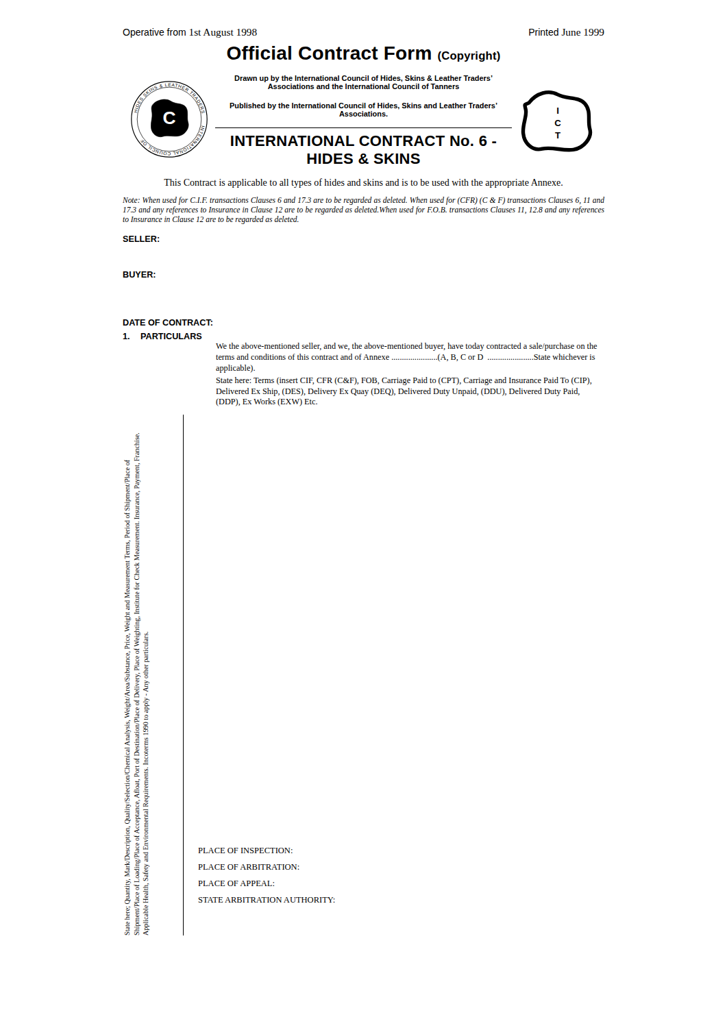Operative from 1st August 1998
Printed June 1999
Official Contract Form (Copyright)
HIDES SKINS & LEATHER TRADERS INTERNATIONAL COUNCIL OF C I C T
Drawn up by the International Council of Hides, Skins & Leather Traders’ Associations and the International Council of Tanners
Published by the International Council of Hides, Skins and Leather Traders’ Associations.
INTERNATIONAL CONTRACT No. 6 - HIDES & SKINS
This Contract is applicable to all types of hides and skins and is to be used with the appropriate Annexe.
Note: When used for C.I.F. transactions Clauses 6 and 17.3 are to be regarded as deleted. When used for (CFR) (C & F) transactions Clauses 6, 11 and 17.3 and any references to Insurance in Clause 12 are to be regarded as deleted.When used for F.O.B. transactions Clauses 11, 12.8 and any references to Insurance in Clause 12 are to be regarded as deleted.
SELLER:
BUYER:
DATE OF CONTRACT:
1. PARTICULARS
We the above-mentioned seller, and we, the above-mentioned buyer, have today contracted a sale/purchase on the terms and conditions of this contract and of Annexe ......................(A, B, C or D ......................State whichever is applicable).
State here: Terms (insert CIF, CFR (C&F), FOB, Carriage Paid to (CPT), Carriage and Insurance Paid To (CIP), Delivered Ex Ship, (DES), Delivery Ex Quay (DEQ), Delivered Duty Unpaid, (DDU), Delivered Duty Paid, (DDP), Ex Works (EXW) Etc.
State here; Quantity, Mark/Description, Quality/Selection/Chemical Analysis, Weight/Area/Substance, Price, Weight and Measurement Terms, Period of Shipment/Place of Shipment/Place of Loading/Place of Acceptance, Afloat, Port of Destination/Place of Delivery, Place of Weighting, Institute for Check Measurement. Insurance, Payment, Franchise. Applicable Health, Safety and Environmental Requirements. Incoterms 1990 to apply - Any other particulars.
PLACE OF INSPECTION:
PLACE OF ARBITRATION:
PLACE OF APPEAL:
STATE ARBITRATION AUTHORITY: